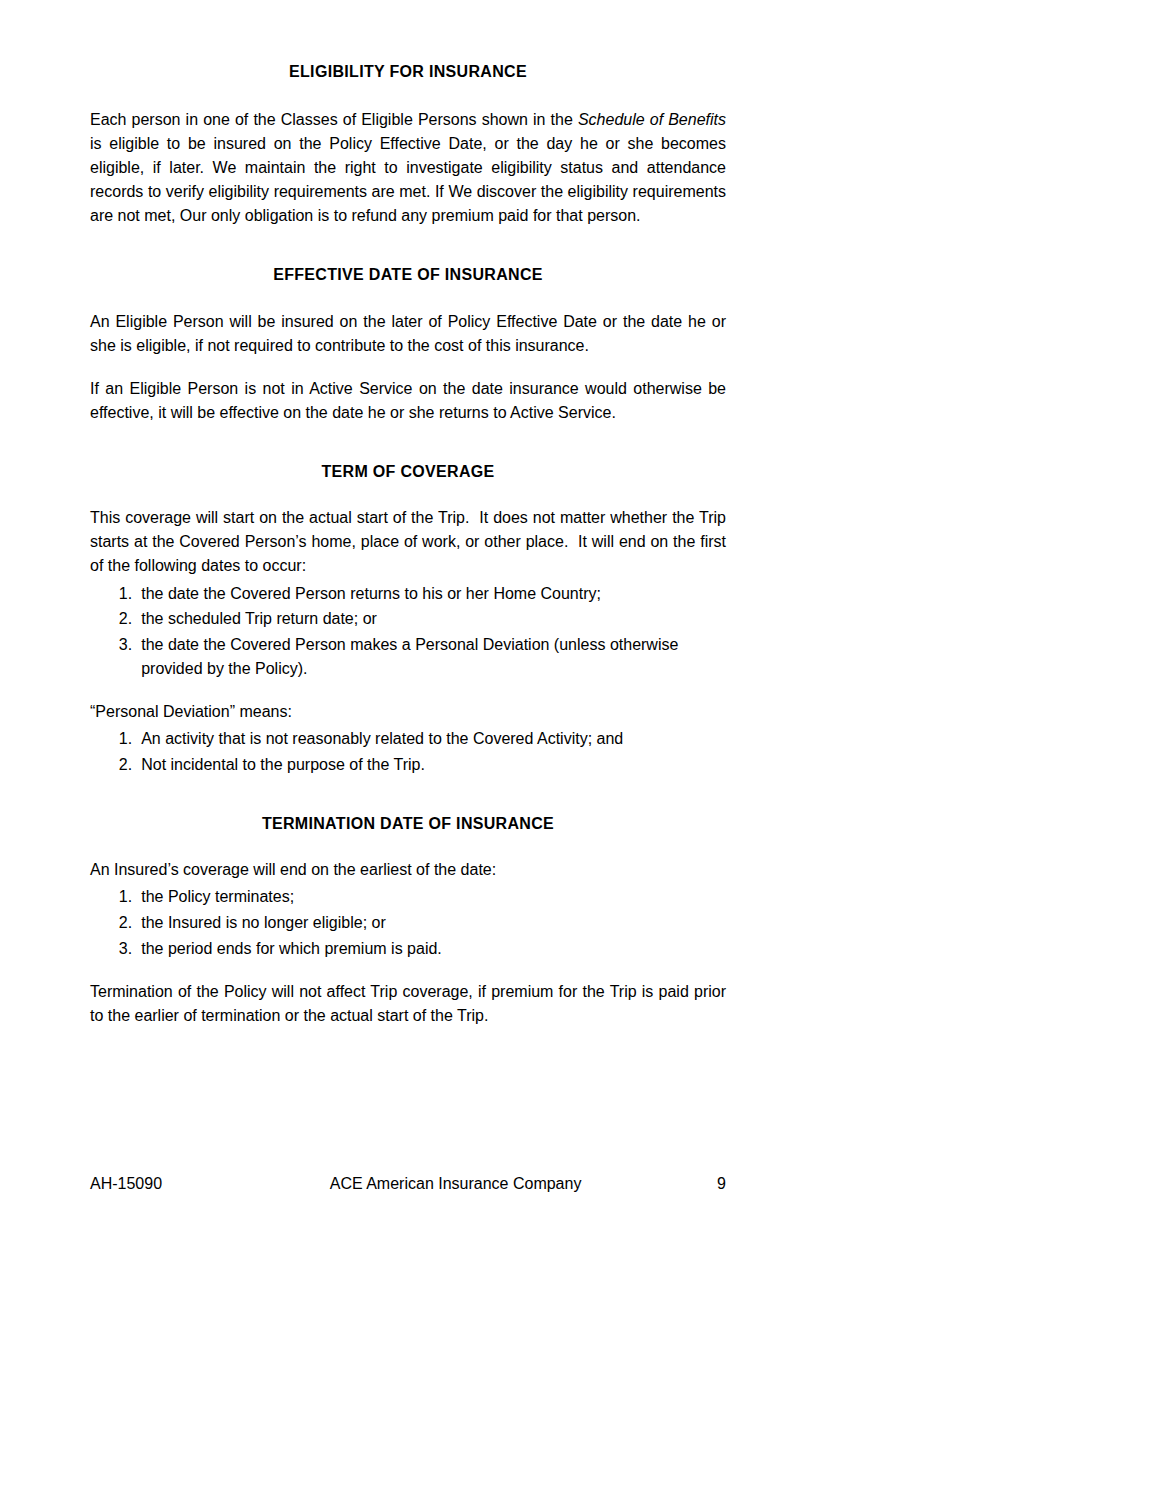Eligibility for Insurance
Each person in one of the Classes of Eligible Persons shown in the Schedule of Benefits is eligible to be insured on the Policy Effective Date, or the day he or she becomes eligible, if later. We maintain the right to investigate eligibility status and attendance records to verify eligibility requirements are met. If We discover the eligibility requirements are not met, Our only obligation is to refund any premium paid for that person.
Effective Date of Insurance
An Eligible Person will be insured on the later of Policy Effective Date or the date he or she is eligible, if not required to contribute to the cost of this insurance.
If an Eligible Person is not in Active Service on the date insurance would otherwise be effective, it will be effective on the date he or she returns to Active Service.
Term of Coverage
This coverage will start on the actual start of the Trip. It does not matter whether the Trip starts at the Covered Person’s home, place of work, or other place. It will end on the first of the following dates to occur:
1. the date the Covered Person returns to his or her Home Country;
2. the scheduled Trip return date; or
3. the date the Covered Person makes a Personal Deviation (unless otherwise provided by the Policy).
“Personal Deviation” means:
1. An activity that is not reasonably related to the Covered Activity; and
2. Not incidental to the purpose of the Trip.
Termination Date of Insurance
An Insured’s coverage will end on the earliest of the date:
1. the Policy terminates;
2. the Insured is no longer eligible; or
3. the period ends for which premium is paid.
Termination of the Policy will not affect Trip coverage, if premium for the Trip is paid prior to the earlier of termination or the actual start of the Trip.
AH-15090 ACE American Insurance Company 9